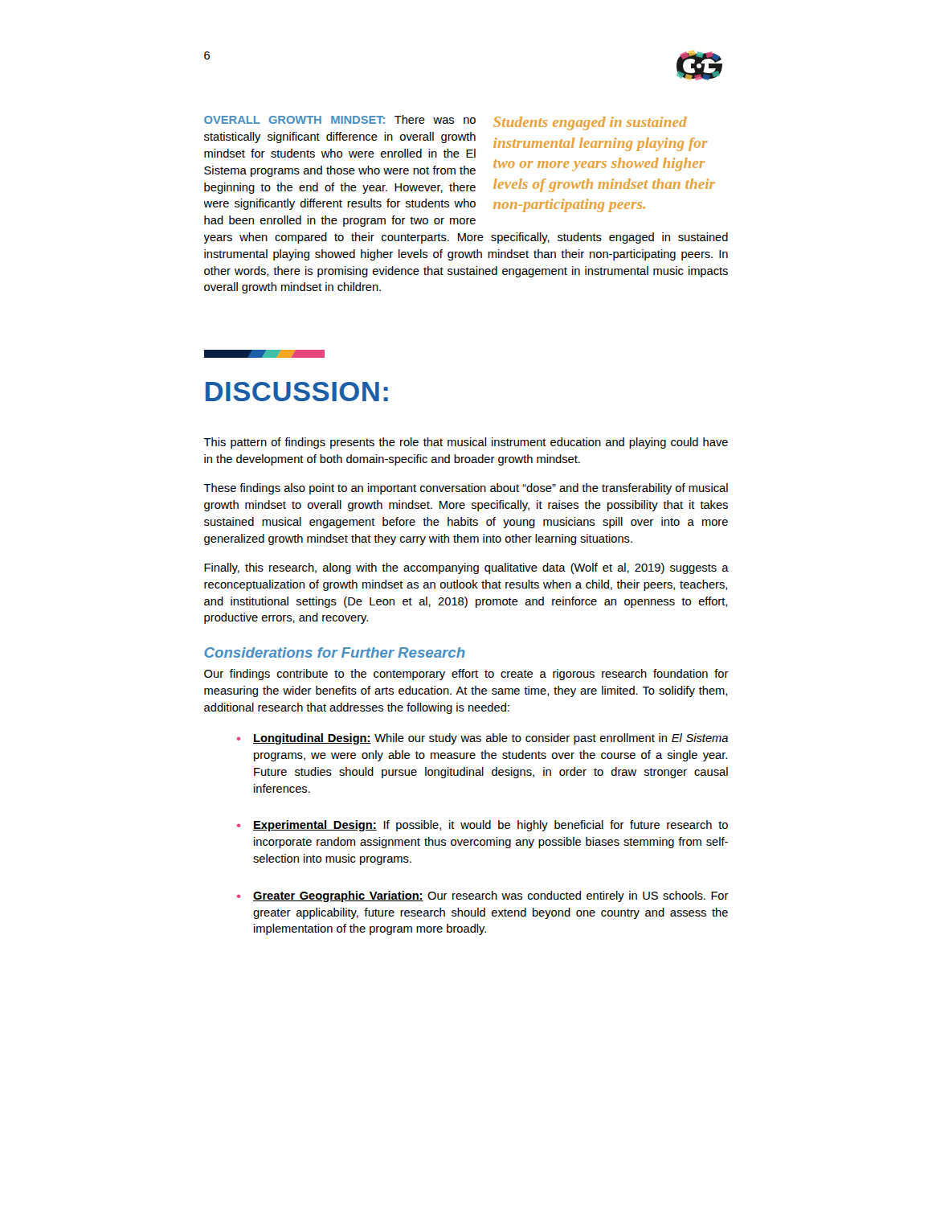6
Students engaged in sustained instrumental learning playing for two or more years showed higher levels of growth mindset than their non-participating peers.
OVERALL GROWTH MINDSET: There was no statistically significant difference in overall growth mindset for students who were enrolled in the El Sistema programs and those who were not from the beginning to the end of the year. However, there were significantly different results for students who had been enrolled in the program for two or more years when compared to their counterparts. More specifically, students engaged in sustained instrumental playing showed higher levels of growth mindset than their non-participating peers. In other words, there is promising evidence that sustained engagement in instrumental music impacts overall growth mindset in children.
DISCUSSION:
This pattern of findings presents the role that musical instrument education and playing could have in the development of both domain-specific and broader growth mindset.
These findings also point to an important conversation about “dose” and the transferability of musical growth mindset to overall growth mindset. More specifically, it raises the possibility that it takes sustained musical engagement before the habits of young musicians spill over into a more generalized growth mindset that they carry with them into other learning situations.
Finally, this research, along with the accompanying qualitative data (Wolf et al, 2019) suggests a reconceptualization of growth mindset as an outlook that results when a child, their peers, teachers, and institutional settings (De Leon et al, 2018) promote and reinforce an openness to effort, productive errors, and recovery.
Considerations for Further Research
Our findings contribute to the contemporary effort to create a rigorous research foundation for measuring the wider benefits of arts education. At the same time, they are limited. To solidify them, additional research that addresses the following is needed:
Longitudinal Design: While our study was able to consider past enrollment in El Sistema programs, we were only able to measure the students over the course of a single year. Future studies should pursue longitudinal designs, in order to draw stronger causal inferences.
Experimental Design: If possible, it would be highly beneficial for future research to incorporate random assignment thus overcoming any possible biases stemming from self-selection into music programs.
Greater Geographic Variation: Our research was conducted entirely in US schools. For greater applicability, future research should extend beyond one country and assess the implementation of the program more broadly.